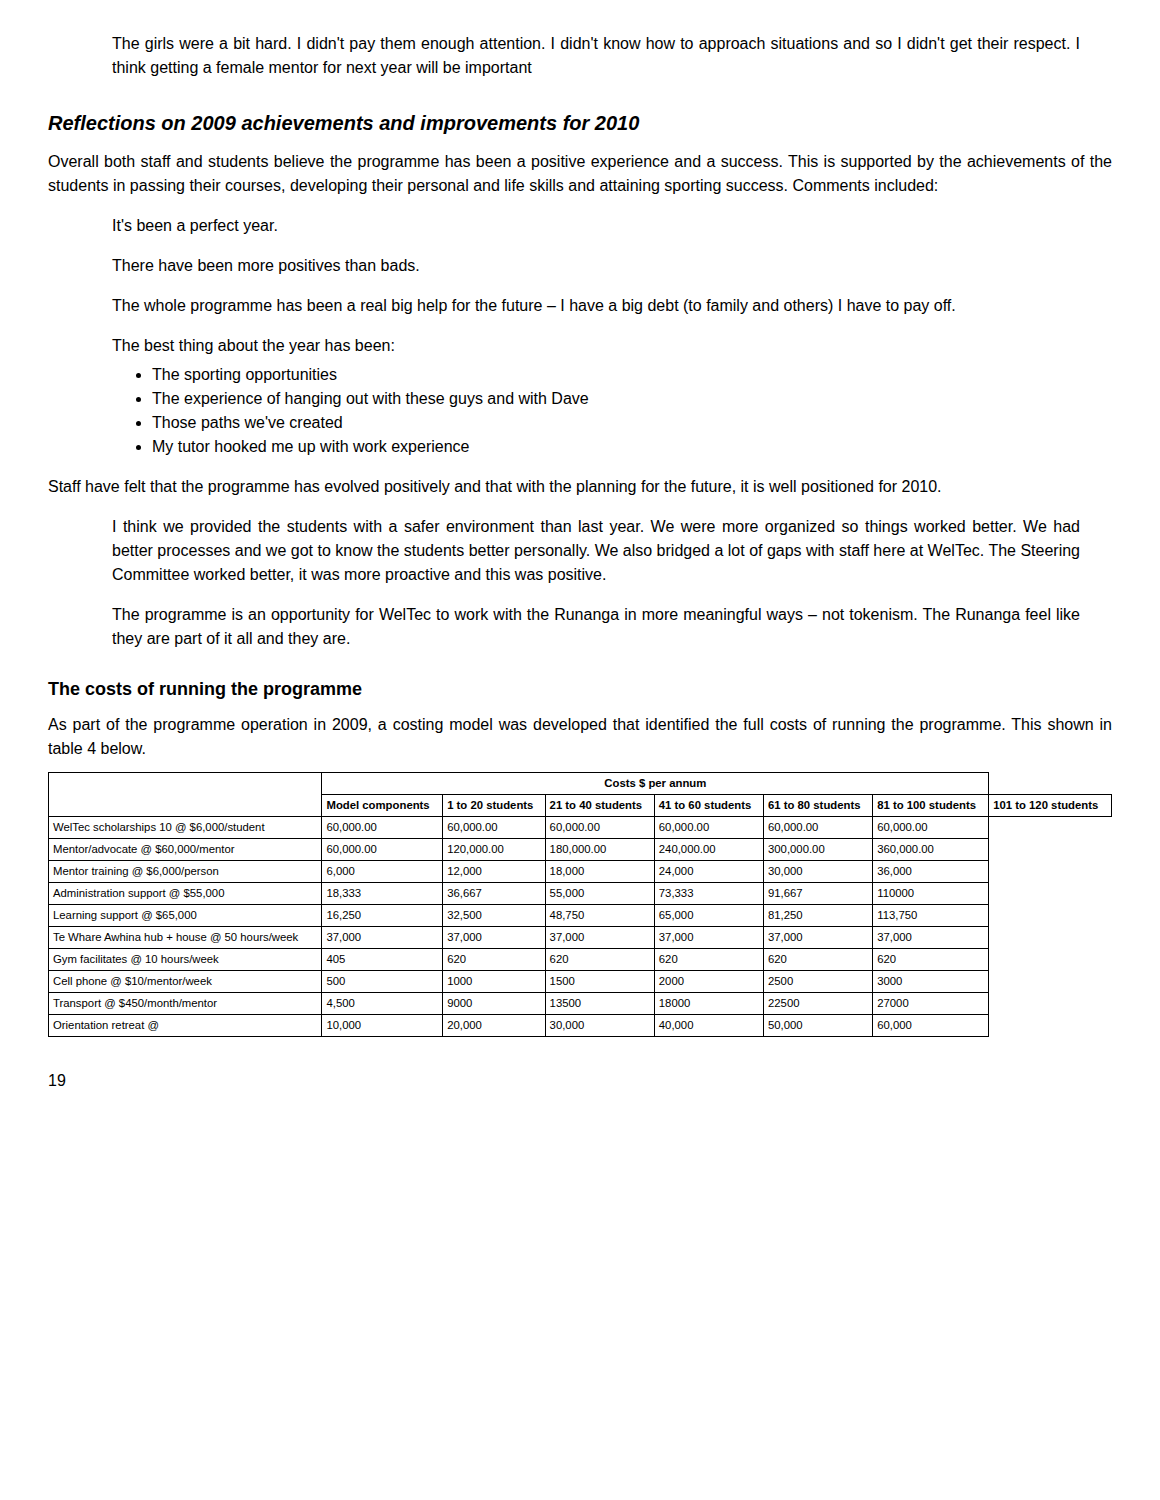The girls were a bit hard. I didn't pay them enough attention. I didn't know how to approach situations and so I didn't get their respect. I think getting a female mentor for next year will be important
Reflections on 2009 achievements and improvements for 2010
Overall both staff and students believe the programme has been a positive experience and a success. This is supported by the achievements of the students in passing their courses, developing their personal and life skills and attaining sporting success. Comments included:
It's been a perfect year.
There have been more positives than bads.
The whole programme has been a real big help for the future – I have a big debt (to family and others) I have to pay off.
The best thing about the year has been:
The sporting opportunities
The experience of hanging out with these guys and with Dave
Those paths we've created
My tutor hooked me up with work experience
Staff have felt that the programme has evolved positively and that with the planning for the future, it is well positioned for 2010.
I think we provided the students with a safer environment than last year. We were more organized so things worked better. We had better processes and we got to know the students better personally. We also bridged a lot of gaps with staff here at WelTec. The Steering Committee worked better, it was more proactive and this was positive.
The programme is an opportunity for WelTec to work with the Runanga in more meaningful ways – not tokenism. The Runanga feel like they are part of it all and they are.
The costs of running the programme
As part of the programme operation in 2009, a costing model was developed that identified the full costs of running the programme. This shown in table 4 below.
| | Costs $ per annum |
| --- | --- |
| Model components | 1 to 20 students | 21 to 40 students | 41 to 60 students | 61 to 80 students | 81 to 100 students | 101 to 120 students |
| WelTec scholarships 10 @ $6,000/student | 60,000.00 | 60,000.00 | 60,000.00 | 60,000.00 | 60,000.00 | 60,000.00 |
| Mentor/advocate @ $60,000/mentor | 60,000.00 | 120,000.00 | 180,000.00 | 240,000.00 | 300,000.00 | 360,000.00 |
| Mentor training @ $6,000/person | 6,000 | 12,000 | 18,000 | 24,000 | 30,000 | 36,000 |
| Administration support @ $55,000 | 18,333 | 36,667 | 55,000 | 73,333 | 91,667 | 110000 |
| Learning support @ $65,000 | 16,250 | 32,500 | 48,750 | 65,000 | 81,250 | 113,750 |
| Te Whare Awhina hub + house @ 50 hours/week | 37,000 | 37,000 | 37,000 | 37,000 | 37,000 | 37,000 |
| Gym facilitates @ 10 hours/week | 405 | 620 | 620 | 620 | 620 | 620 |
| Cell phone @ $10/mentor/week | 500 | 1000 | 1500 | 2000 | 2500 | 3000 |
| Transport @ $450/month/mentor | 4,500 | 9000 | 13500 | 18000 | 22500 | 27000 |
| Orientation retreat @ | 10,000 | 20,000 | 30,000 | 40,000 | 50,000 | 60,000 |
19